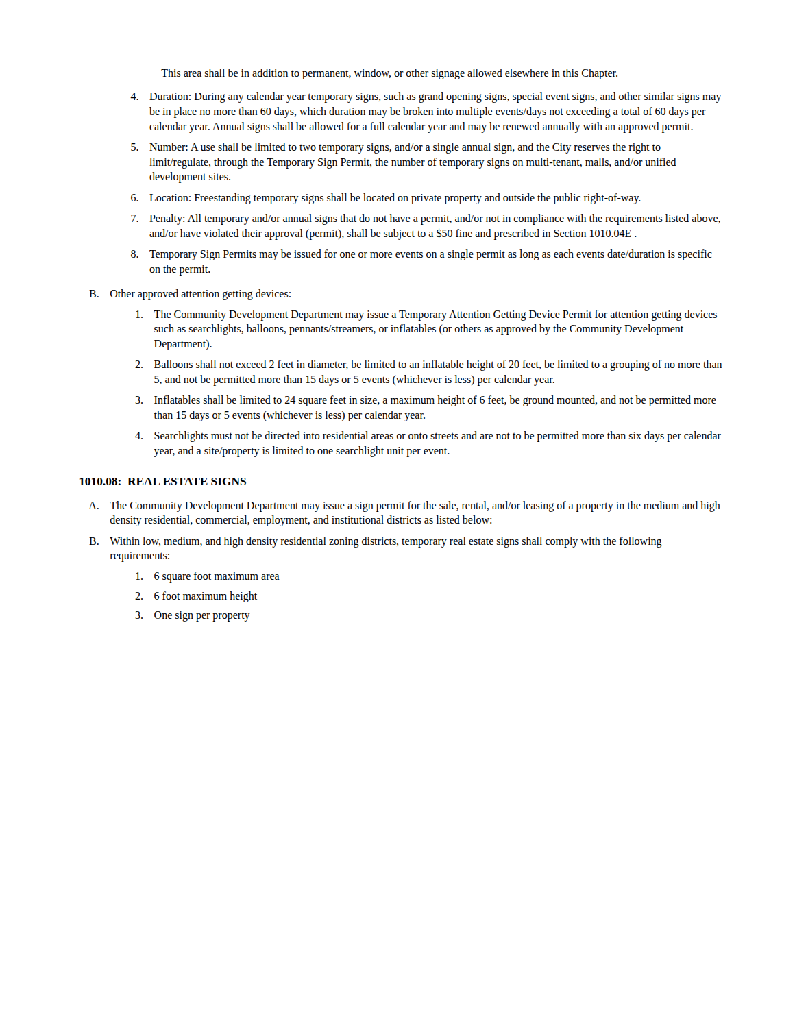This area shall be in addition to permanent, window, or other signage allowed elsewhere in this Chapter.
Duration: During any calendar year temporary signs, such as grand opening signs, special event signs, and other similar signs may be in place no more than 60 days, which duration may be broken into multiple events/days not exceeding a total of 60 days per calendar year. Annual signs shall be allowed for a full calendar year and may be renewed annually with an approved permit.
Number: A use shall be limited to two temporary signs, and/or a single annual sign, and the City reserves the right to limit/regulate, through the Temporary Sign Permit, the number of temporary signs on multi-tenant, malls, and/or unified development sites.
Location: Freestanding temporary signs shall be located on private property and outside the public right-of-way.
Penalty: All temporary and/or annual signs that do not have a permit, and/or not in compliance with the requirements listed above, and/or have violated their approval (permit), shall be subject to a $50 fine and prescribed in Section 1010.04E .
Temporary Sign Permits may be issued for one or more events on a single permit as long as each events date/duration is specific on the permit.
Other approved attention getting devices:
The Community Development Department may issue a Temporary Attention Getting Device Permit for attention getting devices such as searchlights, balloons, pennants/streamers, or inflatables (or others as approved by the Community Development Department).
Balloons shall not exceed 2 feet in diameter, be limited to an inflatable height of 20 feet, be limited to a grouping of no more than 5, and not be permitted more than 15 days or 5 events (whichever is less) per calendar year.
Inflatables shall be limited to 24 square feet in size, a maximum height of 6 feet, be ground mounted, and not be permitted more than 15 days or 5 events (whichever is less) per calendar year.
Searchlights must not be directed into residential areas or onto streets and are not to be permitted more than six days per calendar year, and a site/property is limited to one searchlight unit per event.
1010.08: REAL ESTATE SIGNS
The Community Development Department may issue a sign permit for the sale, rental, and/or leasing of a property in the medium and high density residential, commercial, employment, and institutional districts as listed below:
Within low, medium, and high density residential zoning districts, temporary real estate signs shall comply with the following requirements:
6 square foot maximum area
6 foot maximum height
One sign per property